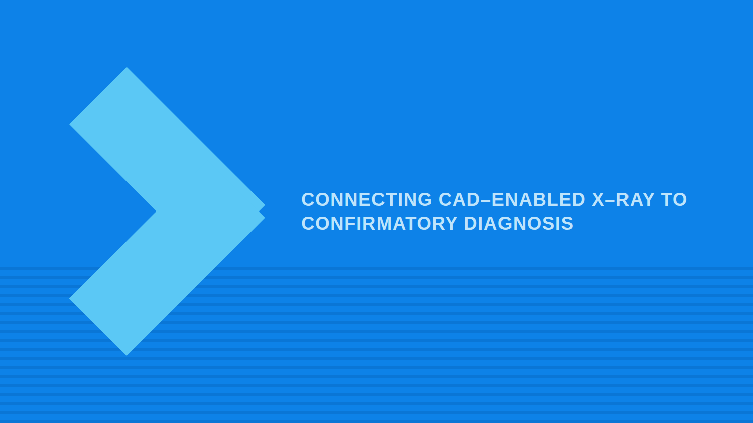Connecting CAD–Enabled X–Ray to Confirmatory Diagnosis